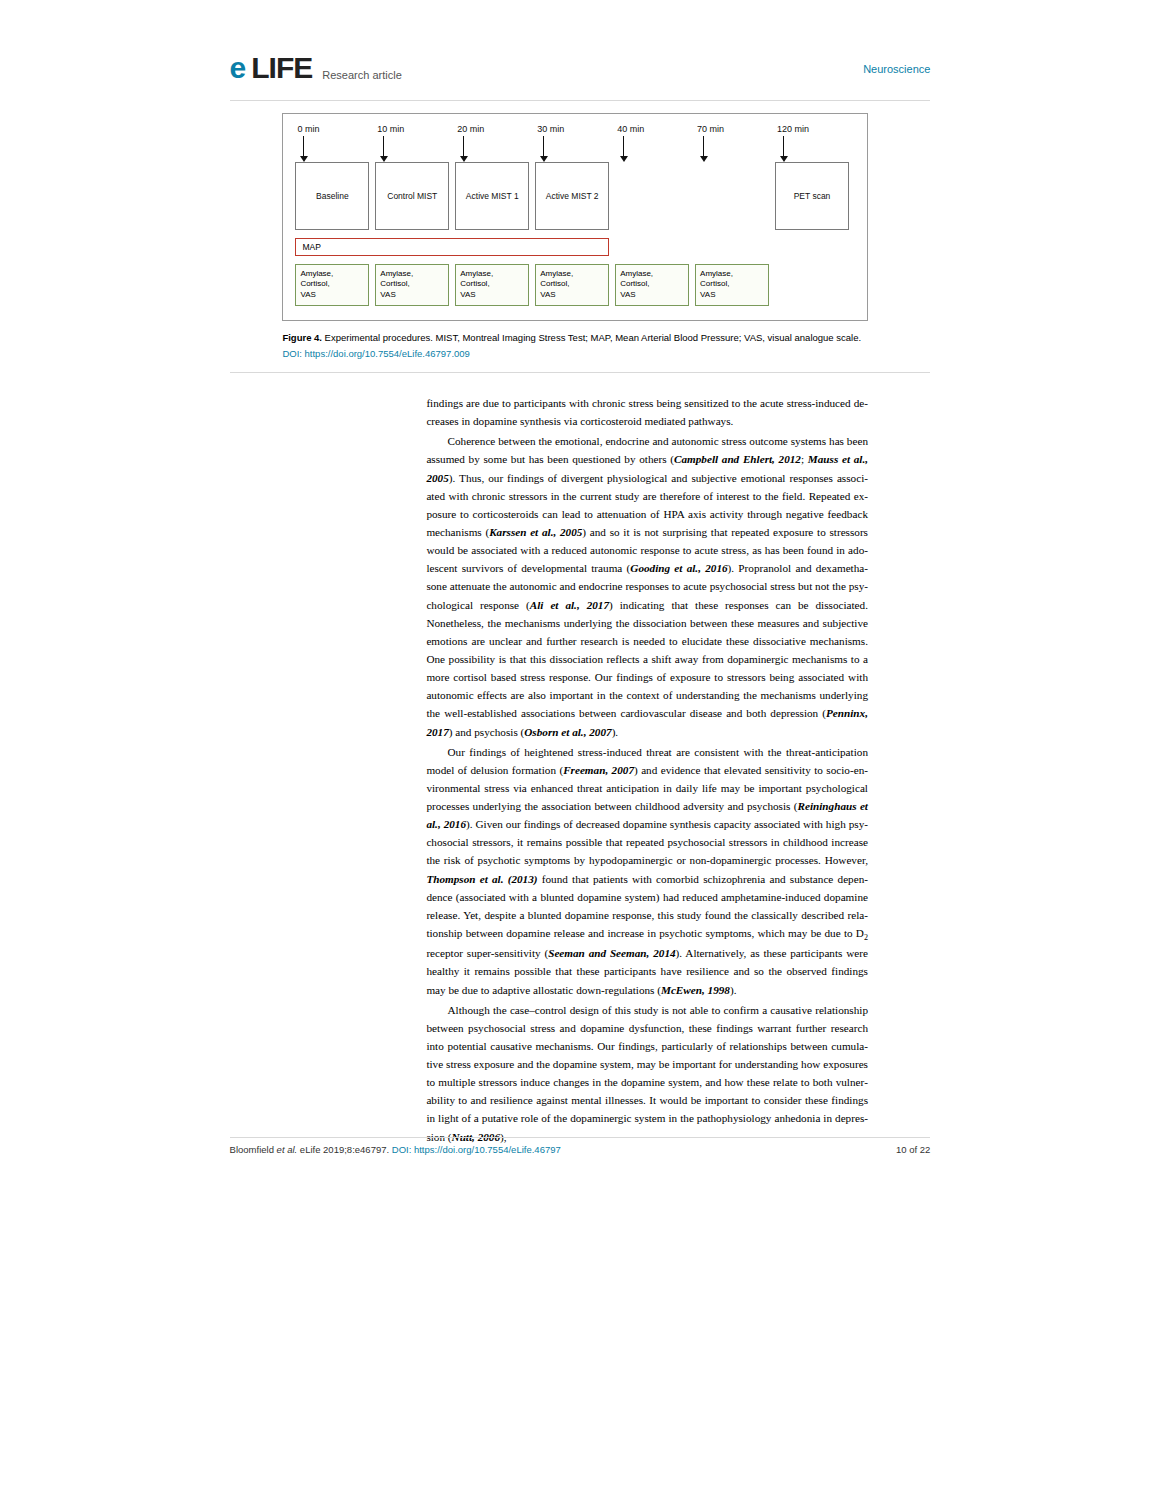eLIFE Research article
Neuroscience
0 min
10 min
20 min
30 min
40 min
70 min
120 min
Baseline
Control MIST
Active MIST 1
Active MIST 2
PET scan
MAP
Amylase,
Cortisol,
VAS
Amylase,
Cortisol,
VAS
Amylase,
Cortisol,
VAS
Amylase,
Cortisol,
VAS
Amylase,
Cortisol,
VAS
Amylase,
Cortisol,
VAS
Figure 4. Experimental procedures. MIST, Montreal Imaging Stress Test; MAP, Mean Arterial Blood Pressure; VAS, visual analogue scale. DOI: https://doi.org/10.7554/eLife.46797.009
findings are due to participants with chronic stress being sensitized to the acute stress-induced decreases in dopamine synthesis via corticosteroid mediated pathways.
Coherence between the emotional, endocrine and autonomic stress outcome systems has been assumed by some but has been questioned by others (Campbell and Ehlert, 2012; Mauss et al., 2005). Thus, our findings of divergent physiological and subjective emotional responses associated with chronic stressors in the current study are therefore of interest to the field. Repeated exposure to corticosteroids can lead to attenuation of HPA axis activity through negative feedback mechanisms (Karssen et al., 2005) and so it is not surprising that repeated exposure to stressors would be associated with a reduced autonomic response to acute stress, as has been found in adolescent survivors of developmental trauma (Gooding et al., 2016). Propranolol and dexamethasone attenuate the autonomic and endocrine responses to acute psychosocial stress but not the psychological response (Ali et al., 2017) indicating that these responses can be dissociated. Nonetheless, the mechanisms underlying the dissociation between these measures and subjective emotions are unclear and further research is needed to elucidate these dissociative mechanisms. One possibility is that this dissociation reflects a shift away from dopaminergic mechanisms to a more cortisol based stress response. Our findings of exposure to stressors being associated with autonomic effects are also important in the context of understanding the mechanisms underlying the well-established associations between cardiovascular disease and both depression (Penninx, 2017) and psychosis (Osborn et al., 2007).
Our findings of heightened stress-induced threat are consistent with the threat-anticipation model of delusion formation (Freeman, 2007) and evidence that elevated sensitivity to socio-environmental stress via enhanced threat anticipation in daily life may be important psychological processes underlying the association between childhood adversity and psychosis (Reininghaus et al., 2016). Given our findings of decreased dopamine synthesis capacity associated with high psychosocial stressors, it remains possible that repeated psychosocial stressors in childhood increase the risk of psychotic symptoms by hypodopaminergic or non-dopaminergic processes. However, Thompson et al. (2013) found that patients with comorbid schizophrenia and substance dependence (associated with a blunted dopamine system) had reduced amphetamine-induced dopamine release. Yet, despite a blunted dopamine response, this study found the classically described relationship between dopamine release and increase in psychotic symptoms, which may be due to D2 receptor super-sensitivity (Seeman and Seeman, 2014). Alternatively, as these participants were healthy it remains possible that these participants have resilience and so the observed findings may be due to adaptive allostatic down-regulations (McEwen, 1998).
Although the case–control design of this study is not able to confirm a causative relationship between psychosocial stress and dopamine dysfunction, these findings warrant further research into potential causative mechanisms. Our findings, particularly of relationships between cumulative stress exposure and the dopamine system, may be important for understanding how exposures to multiple stressors induce changes in the dopamine system, and how these relate to both vulnerability to and resilience against mental illnesses. It would be important to consider these findings in light of a putative role of the dopaminergic system in the pathophysiology anhedonia in depression (Nutt, 2006),
Bloomfield et al. eLife 2019;8:e46797. DOI: https://doi.org/10.7554/eLife.46797
10 of 22